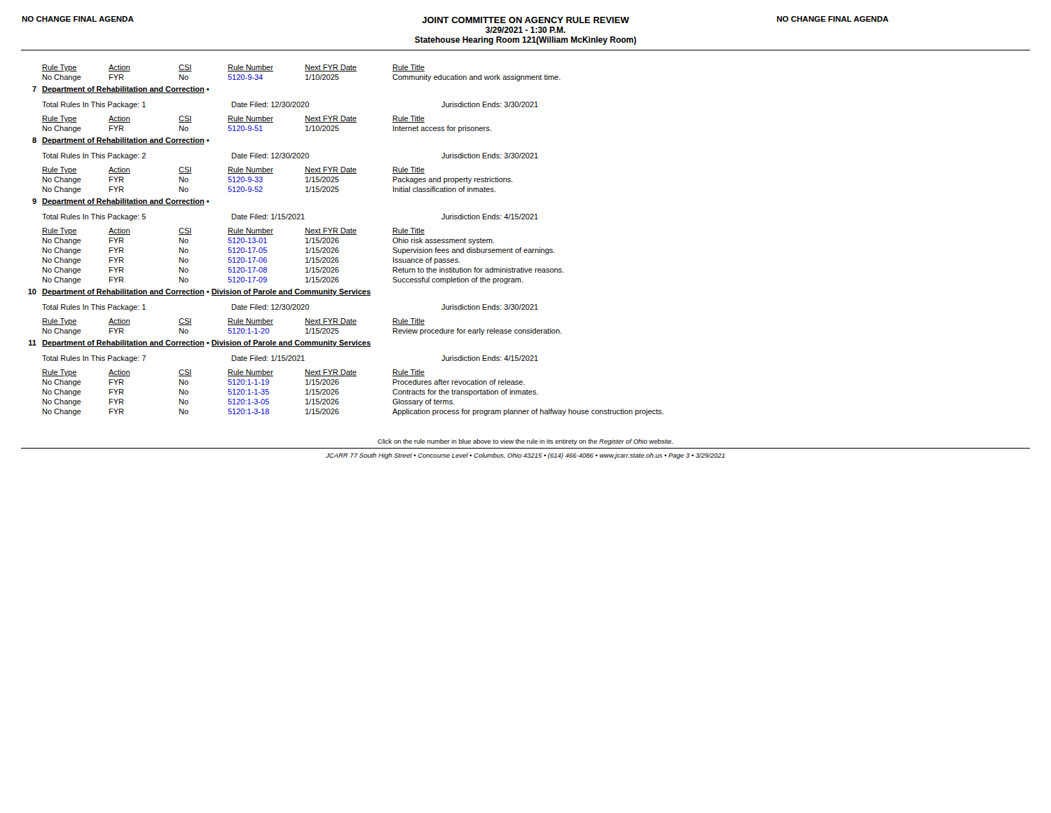| NO CHANGE FINAL AGENDA | JOINT COMMITTEE ON AGENCY RULE REVIEW 3/29/2021 - 1:30 P.M. Statehouse Hearing Room 121(William McKinley Room) | NO CHANGE FINAL AGENDA |
| Rule Type | Action | CSI | Rule Number | Next FYR Date | Rule Title |
| --- | --- | --- | --- | --- | --- |
| No Change | FYR | No | 5120-9-34 | 1/10/2025 | Community education and work assignment time. |
7
Department of Rehabilitation and Correction •
Total Rules In This Package: 1
Date Filed: 12/30/2020
Jurisdiction Ends: 3/30/2021
| Rule Type | Action | CSI | Rule Number | Next FYR Date | Rule Title |
| --- | --- | --- | --- | --- | --- |
| No Change | FYR | No | 5120-9-51 | 1/10/2025 | Internet access for prisoners. |
8
Department of Rehabilitation and Correction •
Total Rules In This Package: 2
Date Filed: 12/30/2020
Jurisdiction Ends: 3/30/2021
| Rule Type | Action | CSI | Rule Number | Next FYR Date | Rule Title |
| --- | --- | --- | --- | --- | --- |
| No Change | FYR | No | 5120-9-33 | 1/15/2025 | Packages and property restrictions. |
| No Change | FYR | No | 5120-9-52 | 1/15/2025 | Initial classification of inmates. |
9
Department of Rehabilitation and Correction •
Total Rules In This Package: 5
Date Filed: 1/15/2021
Jurisdiction Ends: 4/15/2021
| Rule Type | Action | CSI | Rule Number | Next FYR Date | Rule Title |
| --- | --- | --- | --- | --- | --- |
| No Change | FYR | No | 5120-13-01 | 1/15/2026 | Ohio risk assessment system. |
| No Change | FYR | No | 5120-17-05 | 1/15/2026 | Supervision fees and disbursement of earnings. |
| No Change | FYR | No | 5120-17-06 | 1/15/2026 | Issuance of passes. |
| No Change | FYR | No | 5120-17-08 | 1/15/2026 | Return to the institution for administrative reasons. |
| No Change | FYR | No | 5120-17-09 | 1/15/2026 | Successful completion of the program. |
10
Department of Rehabilitation and Correction • Division of Parole and Community Services
Total Rules In This Package: 1
Date Filed: 12/30/2020
Jurisdiction Ends: 3/30/2021
| Rule Type | Action | CSI | Rule Number | Next FYR Date | Rule Title |
| --- | --- | --- | --- | --- | --- |
| No Change | FYR | No | 5120:1-1-20 | 1/15/2025 | Review procedure for early release consideration. |
11
Department of Rehabilitation and Correction • Division of Parole and Community Services
Total Rules In This Package: 7
Date Filed: 1/15/2021
Jurisdiction Ends: 4/15/2021
| Rule Type | Action | CSI | Rule Number | Next FYR Date | Rule Title |
| --- | --- | --- | --- | --- | --- |
| No Change | FYR | No | 5120:1-1-19 | 1/15/2026 | Procedures after revocation of release. |
| No Change | FYR | No | 5120:1-1-35 | 1/15/2026 | Contracts for the transportation of inmates. |
| No Change | FYR | No | 5120:1-3-05 | 1/15/2026 | Glossary of terms. |
| No Change | FYR | No | 5120:1-3-18 | 1/15/2026 | Application process for program planner of halfway house construction projects. |
Click on the rule number in blue above to view the rule in its entirety on the Register of Ohio website.
JCARR 77 South High Street • Concourse Level • Columbus, Ohio 43215 • (614) 466-4086 • www.jcarr.state.oh.us • Page 3 • 3/29/2021